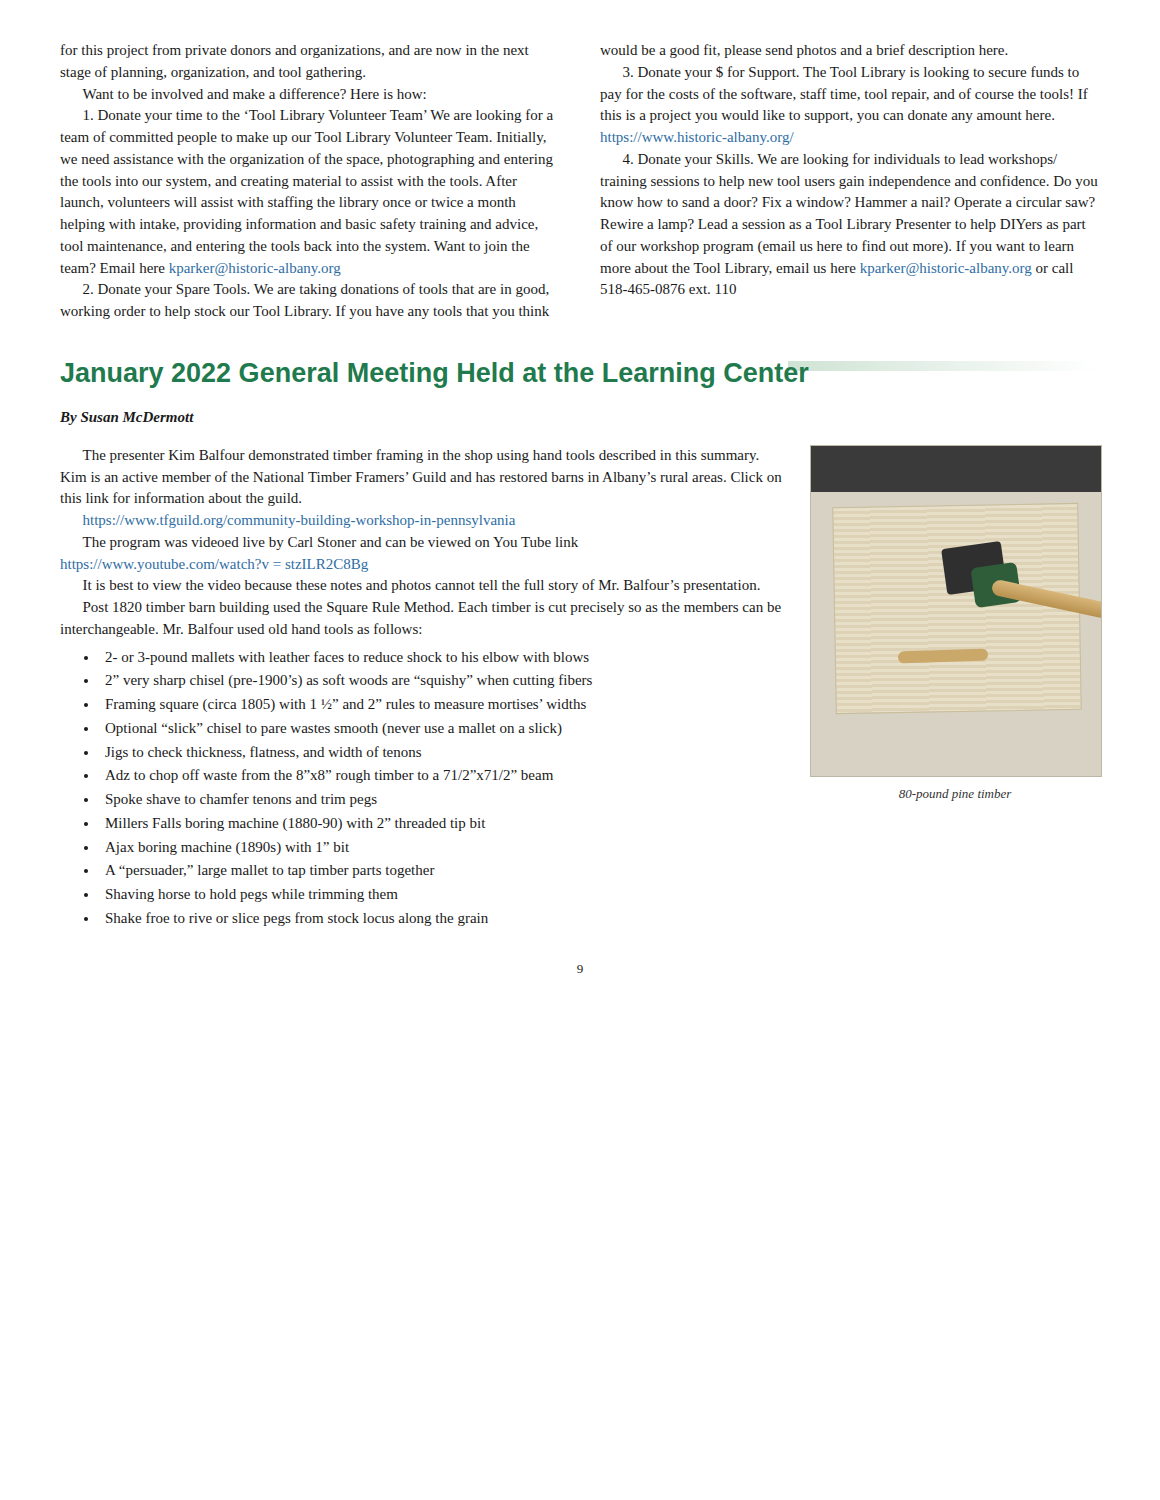for this project from private donors and organizations, and are now in the next stage of planning, organization, and tool gathering.
Want to be involved and make a difference? Here is how:
1. Donate your time to the ‘Tool Library Volunteer Team’ We are looking for a team of committed people to make up our Tool Library Volunteer Team. Initially, we need assistance with the organization of the space, photographing and entering the tools into our system, and creating material to assist with the tools. After launch, volunteers will assist with staffing the library once or twice a month helping with intake, providing information and basic safety training and advice, tool maintenance, and entering the tools back into the system. Want to join the team? Email here kparker@historic-albany.org
2. Donate your Spare Tools. We are taking donations of tools that are in good, working order to help stock our Tool Library. If you have any tools that you think would be a good fit, please send photos and a brief description here.
3. Donate your $ for Support. The Tool Library is looking to secure funds to pay for the costs of the software, staff time, tool repair, and of course the tools! If this is a project you would like to support, you can donate any amount here. https://www.historic-albany.org/
4. Donate your Skills. We are looking for individuals to lead workshops/ training sessions to help new tool users gain independence and confidence. Do you know how to sand a door? Fix a window? Hammer a nail? Operate a circular saw? Rewire a lamp? Lead a session as a Tool Library Presenter to help DIYers as part of our workshop program (email us here to find out more). If you want to learn more about the Tool Library, email us here kparker@historic-albany.org or call 518-465-0876 ext. 110
January 2022 General Meeting Held at the Learning Center
By Susan McDermott
80-pound pine timber
The presenter Kim Balfour demonstrated timber framing in the shop using hand tools described in this summary. Kim is an active member of the National Timber Framers’ Guild and has restored barns in Albany’s rural areas. Click on this link for information about the guild.
https://www.tfguild.org/community-building-workshop-in-pennsylvania
The program was videoed live by Carl Stoner and can be viewed on You Tube link https://www.youtube.com/watch?v = stzILR2C8Bg
It is best to view the video because these notes and photos cannot tell the full story of Mr. Balfour’s presentation.
Post 1820 timber barn building used the Square Rule Method. Each timber is cut precisely so as the members can be interchangeable. Mr. Balfour used old hand tools as follows:
2- or 3-pound mallets with leather faces to reduce shock to his elbow with blows
2” very sharp chisel (pre-1900’s) as soft woods are “squishy” when cutting fibers
Framing square (circa 1805) with 1 ½” and 2” rules to measure mortises’ widths
Optional “slick” chisel to pare wastes smooth (never use a mallet on a slick)
Jigs to check thickness, flatness, and width of tenons
Adz to chop off waste from the 8”x8” rough timber to a 71/2”x71/2” beam
Spoke shave to chamfer tenons and trim pegs
Millers Falls boring machine (1880-90) with 2” threaded tip bit
Ajax boring machine (1890s) with 1” bit
A “persuader,” large mallet to tap timber parts together
Shaving horse to hold pegs while trimming them
Shake froe to rive or slice pegs from stock locus along the grain
9